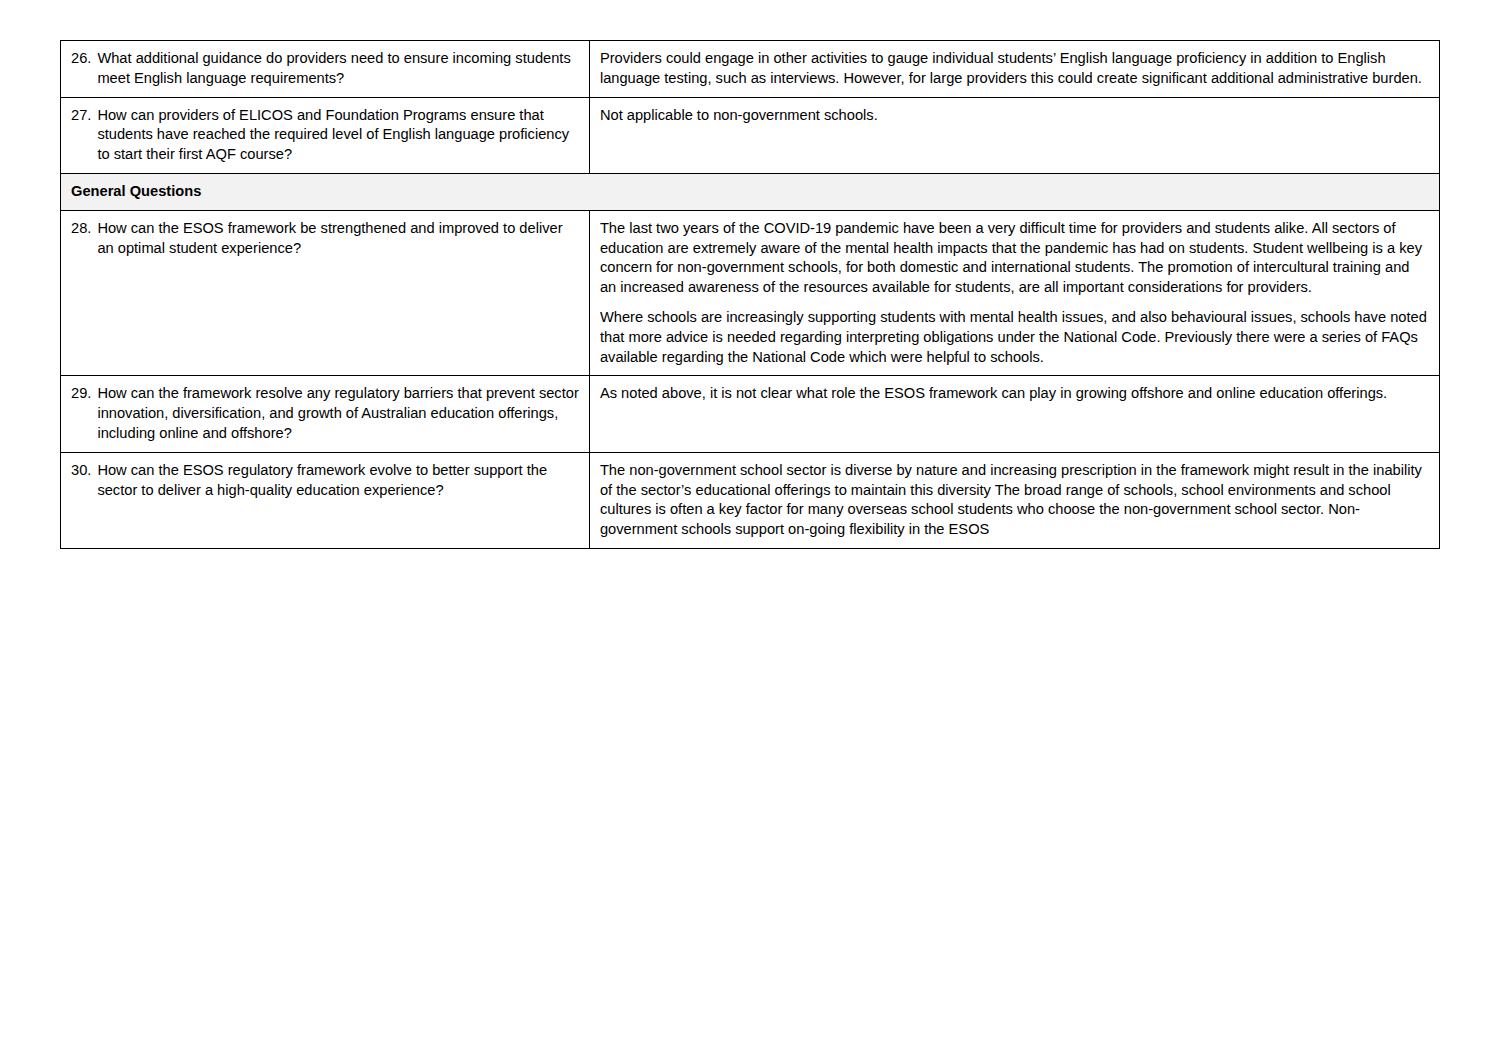| 26. What additional guidance do providers need to ensure incoming students meet English language requirements? | Providers could engage in other activities to gauge individual students’ English language proficiency in addition to English language testing, such as interviews. However, for large providers this could create significant additional administrative burden. |
| 27. How can providers of ELICOS and Foundation Programs ensure that students have reached the required level of English language proficiency to start their first AQF course? | Not applicable to non-government schools. |
| General Questions |
| 28. How can the ESOS framework be strengthened and improved to deliver an optimal student experience? | The last two years of the COVID-19 pandemic have been a very difficult time for providers and students alike. All sectors of education are extremely aware of the mental health impacts that the pandemic has had on students. Student wellbeing is a key concern for non-government schools, for both domestic and international students. The promotion of intercultural training and an increased awareness of the resources available for students, are all important considerations for providers. Where schools are increasingly supporting students with mental health issues, and also behavioural issues, schools have noted that more advice is needed regarding interpreting obligations under the National Code. Previously there were a series of FAQs available regarding the National Code which were helpful to schools. |
| 29. How can the framework resolve any regulatory barriers that prevent sector innovation, diversification, and growth of Australian education offerings, including online and offshore? | As noted above, it is not clear what role the ESOS framework can play in growing offshore and online education offerings. |
| 30. How can the ESOS regulatory framework evolve to better support the sector to deliver a high-quality education experience? | The non-government school sector is diverse by nature and increasing prescription in the framework might result in the inability of the sector’s educational offerings to maintain this diversity The broad range of schools, school environments and school cultures is often a key factor for many overseas school students who choose the non-government school sector. Non-government schools support on-going flexibility in the ESOS |